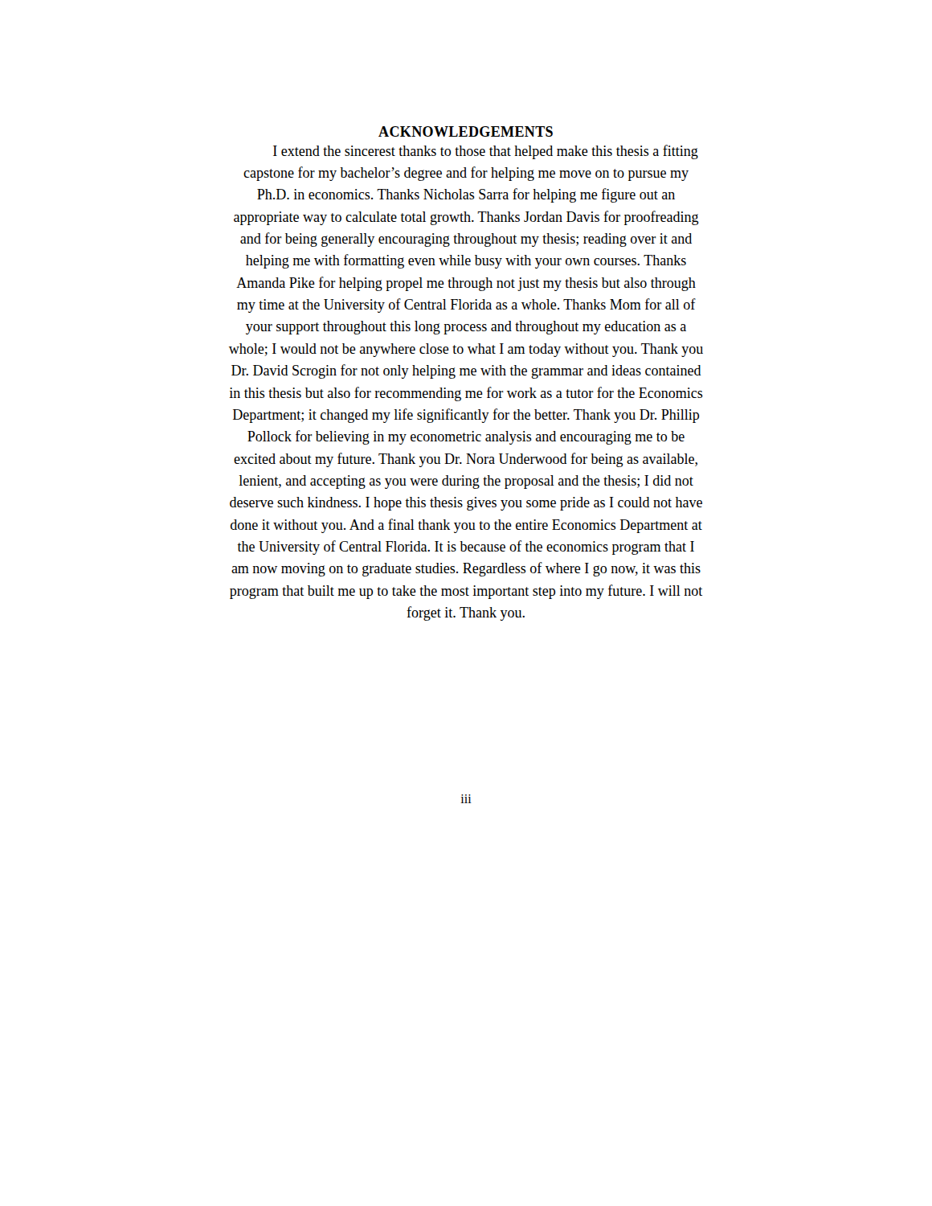ACKNOWLEDGEMENTS
I extend the sincerest thanks to those that helped make this thesis a fitting capstone for my bachelor’s degree and for helping me move on to pursue my Ph.D. in economics. Thanks Nicholas Sarra for helping me figure out an appropriate way to calculate total growth. Thanks Jordan Davis for proofreading and for being generally encouraging throughout my thesis; reading over it and helping me with formatting even while busy with your own courses. Thanks Amanda Pike for helping propel me through not just my thesis but also through my time at the University of Central Florida as a whole. Thanks Mom for all of your support throughout this long process and throughout my education as a whole; I would not be anywhere close to what I am today without you. Thank you Dr. David Scrogin for not only helping me with the grammar and ideas contained in this thesis but also for recommending me for work as a tutor for the Economics Department; it changed my life significantly for the better. Thank you Dr. Phillip Pollock for believing in my econometric analysis and encouraging me to be excited about my future. Thank you Dr. Nora Underwood for being as available, lenient, and accepting as you were during the proposal and the thesis; I did not deserve such kindness. I hope this thesis gives you some pride as I could not have done it without you. And a final thank you to the entire Economics Department at the University of Central Florida. It is because of the economics program that I am now moving on to graduate studies. Regardless of where I go now, it was this program that built me up to take the most important step into my future. I will not forget it. Thank you.
iii